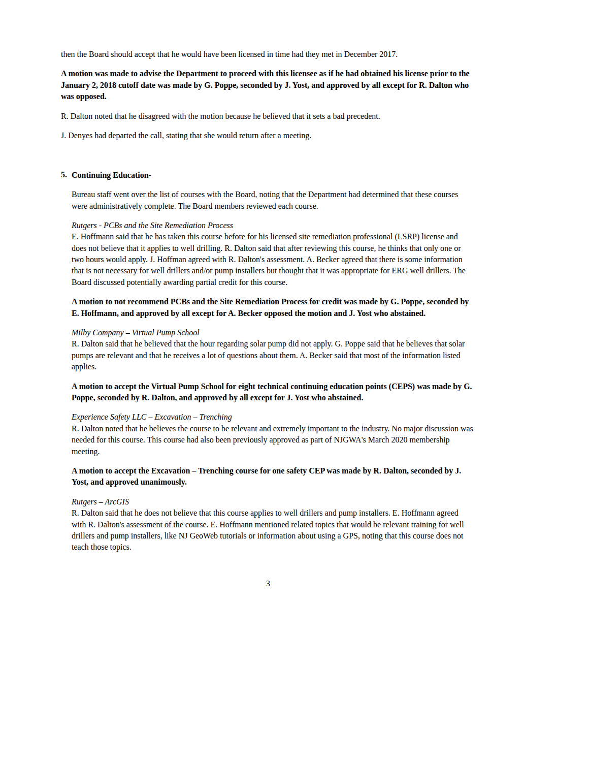then the Board should accept that he would have been licensed in time had they met in December 2017.
A motion was made to advise the Department to proceed with this licensee as if he had obtained his license prior to the January 2, 2018 cutoff date was made by G. Poppe, seconded by J. Yost, and approved by all except for R. Dalton who was opposed.
R. Dalton noted that he disagreed with the motion because he believed that it sets a bad precedent.
J. Denyes had departed the call, stating that she would return after a meeting.
| 5. | Continuing Education- Bureau staff went over the list of courses with the Board, noting that the Department had determined that these courses were administratively complete. The Board members reviewed each course. Rutgers - PCBs and the Site Remediation Process E. Hoffmann said that he has taken this course before for his licensed site remediation professional (LSRP) license and does not believe that it applies to well drilling. R. Dalton said that after reviewing this course, he thinks that only one or two hours would apply. J. Hoffman agreed with R. Dalton's assessment. A. Becker agreed that there is some information that is not necessary for well drillers and/or pump installers but thought that it was appropriate for ERG well drillers. The Board discussed potentially awarding partial credit for this course. A motion to not recommend PCBs and the Site Remediation Process for credit was made by G. Poppe, seconded by E. Hoffmann, and approved by all except for A. Becker opposed the motion and J. Yost who abstained. Milby Company – Virtual Pump School R. Dalton said that he believed that the hour regarding solar pump did not apply. G. Poppe said that he believes that solar pumps are relevant and that he receives a lot of questions about them. A. Becker said that most of the information listed applies. A motion to accept the Virtual Pump School for eight technical continuing education points (CEPS) was made by G. Poppe, seconded by R. Dalton, and approved by all except for J. Yost who abstained. Experience Safety LLC – Excavation – Trenching R. Dalton noted that he believes the course to be relevant and extremely important to the industry. No major discussion was needed for this course. This course had also been previously approved as part of NJGWA's March 2020 membership meeting. A motion to accept the Excavation – Trenching course for one safety CEP was made by R. Dalton, seconded by J. Yost, and approved unanimously. Rutgers – ArcGIS R. Dalton said that he does not believe that this course applies to well drillers and pump installers. E. Hoffmann agreed with R. Dalton's assessment of the course. E. Hoffmann mentioned related topics that would be relevant training for well drillers and pump installers, like NJ GeoWeb tutorials or information about using a GPS, noting that this course does not teach those topics. |
3